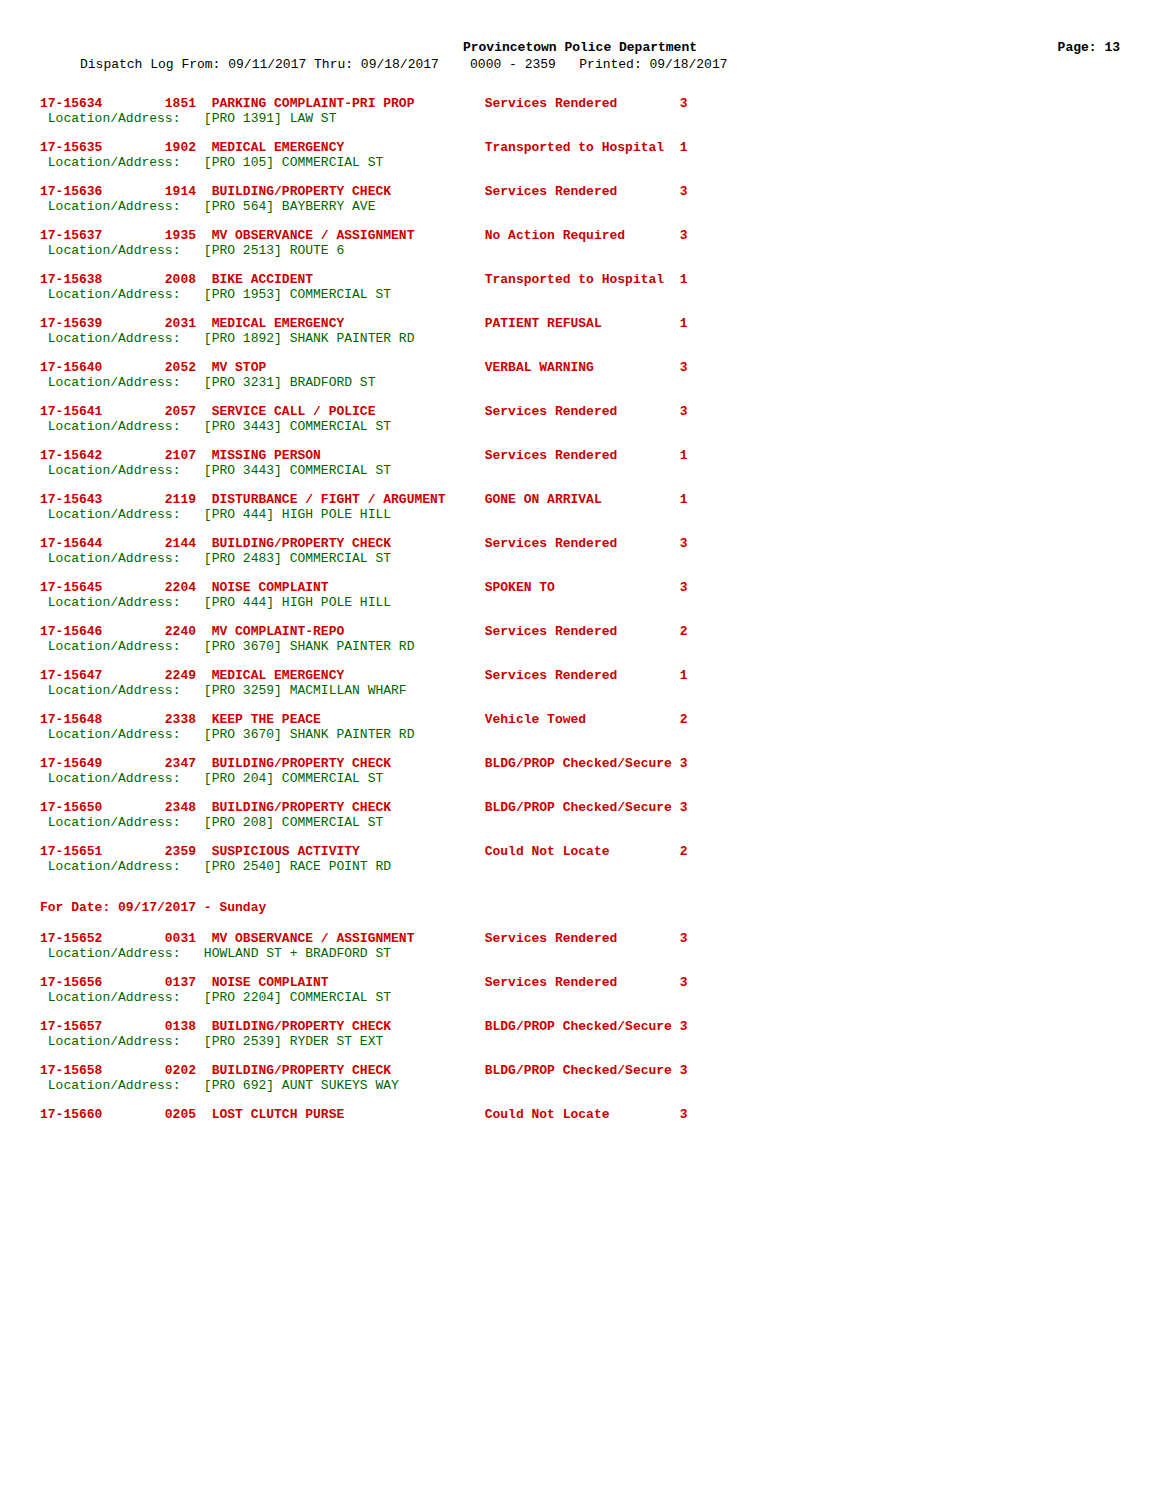Provincetown Police Department Page: 13
Dispatch Log From: 09/11/2017 Thru: 09/18/2017 0000 - 2359 Printed: 09/18/2017
17-15634 1851 PARKING COMPLAINT-PRI PROP Services Rendered 3
Location/Address: [PRO 1391] LAW ST
17-15635 1902 MEDICAL EMERGENCY Transported to Hospital 1
Location/Address: [PRO 105] COMMERCIAL ST
17-15636 1914 BUILDING/PROPERTY CHECK Services Rendered 3
Location/Address: [PRO 564] BAYBERRY AVE
17-15637 1935 MV OBSERVANCE / ASSIGNMENT No Action Required 3
Location/Address: [PRO 2513] ROUTE 6
17-15638 2008 BIKE ACCIDENT Transported to Hospital 1
Location/Address: [PRO 1953] COMMERCIAL ST
17-15639 2031 MEDICAL EMERGENCY PATIENT REFUSAL 1
Location/Address: [PRO 1892] SHANK PAINTER RD
17-15640 2052 MV STOP VERBAL WARNING 3
Location/Address: [PRO 3231] BRADFORD ST
17-15641 2057 SERVICE CALL / POLICE Services Rendered 3
Location/Address: [PRO 3443] COMMERCIAL ST
17-15642 2107 MISSING PERSON Services Rendered 1
Location/Address: [PRO 3443] COMMERCIAL ST
17-15643 2119 DISTURBANCE / FIGHT / ARGUMENT GONE ON ARRIVAL 1
Location/Address: [PRO 444] HIGH POLE HILL
17-15644 2144 BUILDING/PROPERTY CHECK Services Rendered 3
Location/Address: [PRO 2483] COMMERCIAL ST
17-15645 2204 NOISE COMPLAINT SPOKEN TO 3
Location/Address: [PRO 444] HIGH POLE HILL
17-15646 2240 MV COMPLAINT-REPO Services Rendered 2
Location/Address: [PRO 3670] SHANK PAINTER RD
17-15647 2249 MEDICAL EMERGENCY Services Rendered 1
Location/Address: [PRO 3259] MACMILLAN WHARF
17-15648 2338 KEEP THE PEACE Vehicle Towed 2
Location/Address: [PRO 3670] SHANK PAINTER RD
17-15649 2347 BUILDING/PROPERTY CHECK BLDG/PROP Checked/Secure 3
Location/Address: [PRO 204] COMMERCIAL ST
17-15650 2348 BUILDING/PROPERTY CHECK BLDG/PROP Checked/Secure 3
Location/Address: [PRO 208] COMMERCIAL ST
17-15651 2359 SUSPICIOUS ACTIVITY Could Not Locate 2
Location/Address: [PRO 2540] RACE POINT RD
For Date: 09/17/2017 - Sunday
17-15652 0031 MV OBSERVANCE / ASSIGNMENT Services Rendered 3
Location/Address: HOWLAND ST + BRADFORD ST
17-15656 0137 NOISE COMPLAINT Services Rendered 3
Location/Address: [PRO 2204] COMMERCIAL ST
17-15657 0138 BUILDING/PROPERTY CHECK BLDG/PROP Checked/Secure 3
Location/Address: [PRO 2539] RYDER ST EXT
17-15658 0202 BUILDING/PROPERTY CHECK BLDG/PROP Checked/Secure 3
Location/Address: [PRO 692] AUNT SUKEYS WAY
17-15660 0205 LOST CLUTCH PURSE Could Not Locate 3